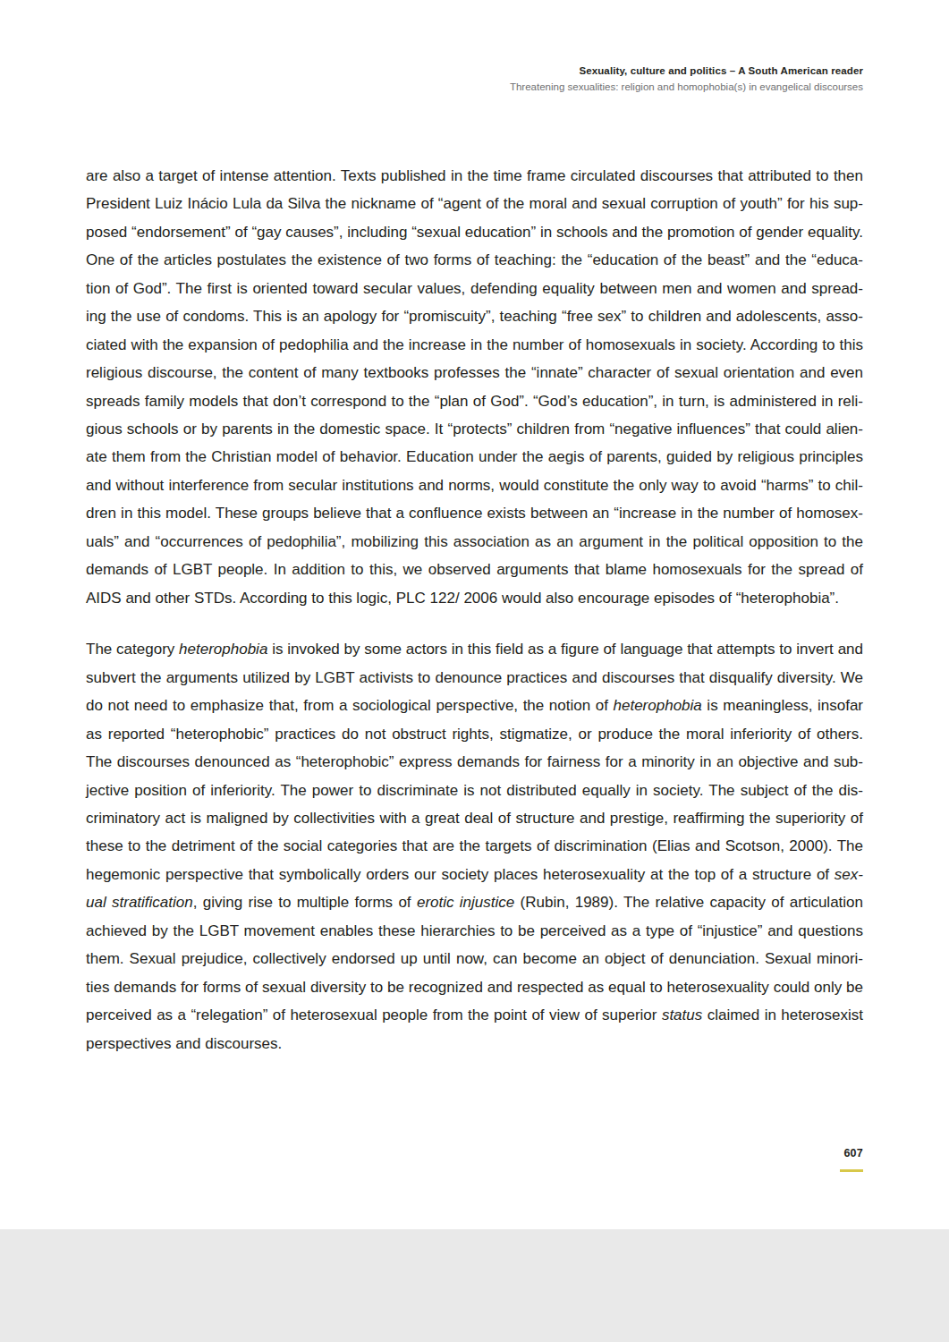Sexuality, culture and politics – A South American reader
Threatening sexualities: religion and homophobia(s) in evangelical discourses
are also a target of intense attention. Texts published in the time frame circulated discourses that attributed to then President Luiz Inácio Lula da Silva the nickname of “agent of the moral and sexual corruption of youth” for his supposed “endorsement” of “gay causes”, including “sexual education” in schools and the promotion of gender equality. One of the articles postulates the existence of two forms of teaching: the “education of the beast” and the “education of God”. The first is oriented toward secular values, defending equality between men and women and spreading the use of condoms. This is an apology for “promiscuity”, teaching “free sex” to children and adolescents, associated with the expansion of pedophilia and the increase in the number of homosexuals in society. According to this religious discourse, the content of many textbooks professes the “innate” character of sexual orientation and even spreads family models that don’t correspond to the “plan of God”. “God’s education”, in turn, is administered in religious schools or by parents in the domestic space. It “protects” children from “negative influences” that could alienate them from the Christian model of behavior. Education under the aegis of parents, guided by religious principles and without interference from secular institutions and norms, would constitute the only way to avoid “harms” to children in this model. These groups believe that a confluence exists between an “increase in the number of homosexuals” and “occurrences of pedophilia”, mobilizing this association as an argument in the political opposition to the demands of LGBT people. In addition to this, we observed arguments that blame homosexuals for the spread of AIDS and other STDs. According to this logic, PLC 122/ 2006 would also encourage episodes of “heterophobia”.
The category heterophobia is invoked by some actors in this field as a figure of language that attempts to invert and subvert the arguments utilized by LGBT activists to denounce practices and discourses that disqualify diversity. We do not need to emphasize that, from a sociological perspective, the notion of heterophobia is meaningless, insofar as reported “heterophobic” practices do not obstruct rights, stigmatize, or produce the moral inferiority of others. The discourses denounced as “heterophobic” express demands for fairness for a minority in an objective and subjective position of inferiority. The power to discriminate is not distributed equally in society. The subject of the discriminatory act is maligned by collectivities with a great deal of structure and prestige, reaffirming the superiority of these to the detriment of the social categories that are the targets of discrimination (Elias and Scotson, 2000). The hegemonic perspective that symbolically orders our society places heterosexuality at the top of a structure of sexual stratification, giving rise to multiple forms of erotic injustice (Rubin, 1989). The relative capacity of articulation achieved by the LGBT movement enables these hierarchies to be perceived as a type of “injustice” and questions them. Sexual prejudice, collectively endorsed up until now, can become an object of denunciation. Sexual minorities demands for forms of sexual diversity to be recognized and respected as equal to heterosexuality could only be perceived as a “relegation” of heterosexual people from the point of view of superior status claimed in heterosexist perspectives and discourses.
607